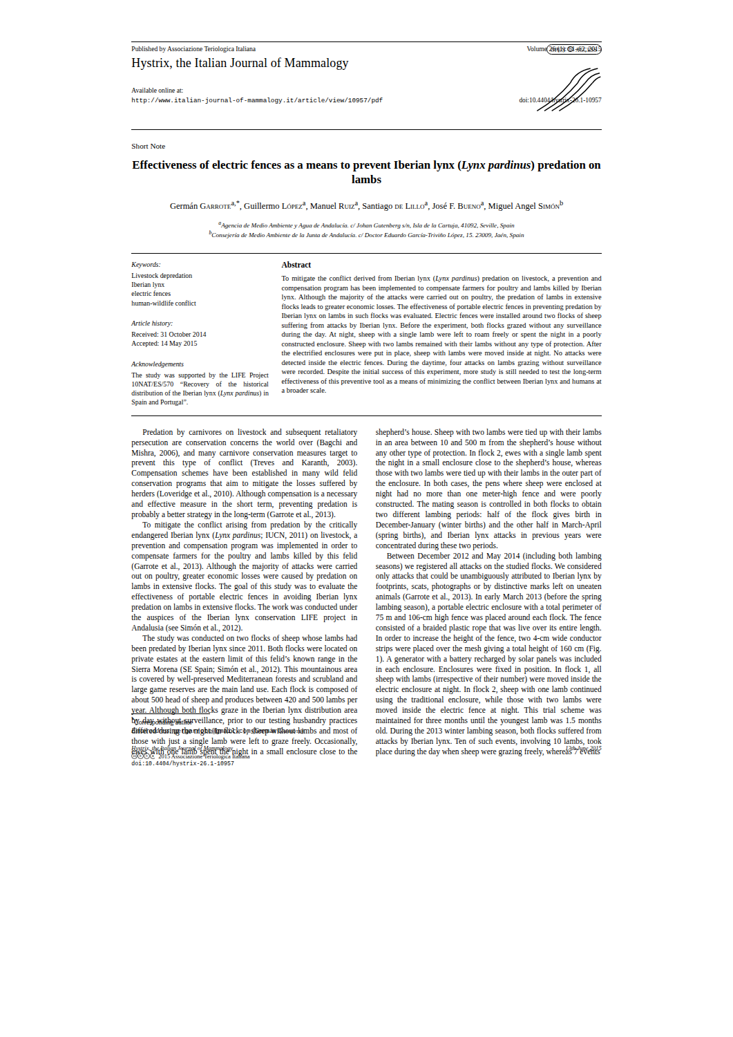OPEN ACCESS
Published by Associazione Teriologica Italiana
Hystrix, the Italian Journal of Mammalogy
Volume 26 (1): 61–62, 2015
Available online at:
http://www.italian-journal-of-mammalogy.it/article/view/10957/pdf
doi:10.4404/hystrix-26.1-10957
Short Note
Effectiveness of electric fences as a means to prevent Iberian lynx (Lynx pardinus) predation on lambs
Germán Garrotea,*, Guillermo Lópeza, Manuel Ruiza, Santiago de Lilloa, José F. Buenoa, Miguel Angel Simónb
aAgencia de Medio Ambiente y Agua de Andalucía. c/ Johan Gutenberg s/n, Isla de la Cartuja, 41092, Seville, Spain
bConsejería de Medio Ambiente de la Junta de Andalucía. c/ Doctor Eduardo García-Triviño López, 15. 23009, Jaén, Spain
Keywords:
Livestock depredation
Iberian lynx
electric fences
human-wildlife conflict
Article history:
Received: 31 October 2014
Accepted: 14 May 2015
Acknowledgements
The study was supported by the LIFE Project 10NAT/ES/570 “Recovery of the historical distribution of the Iberian lynx (Lynx pardinus) in Spain and Portugal”.
Abstract
To mitigate the conflict derived from Iberian lynx (Lynx pardinus) predation on livestock, a prevention and compensation program has been implemented to compensate farmers for poultry and lambs killed by Iberian lynx. Although the majority of the attacks were carried out on poultry, the predation of lambs in extensive flocks leads to greater economic losses. The effectiveness of portable electric fences in preventing predation by Iberian lynx on lambs in such flocks was evaluated. Electric fences were installed around two flocks of sheep suffering from attacks by Iberian lynx. Before the experiment, both flocks grazed without any surveillance during the day. At night, sheep with a single lamb were left to roam freely or spent the night in a poorly constructed enclosure. Sheep with two lambs remained with their lambs without any type of protection. After the electrified enclosures were put in place, sheep with lambs were moved inside at night. No attacks were detected inside the electric fences. During the daytime, four attacks on lambs grazing without surveillance were recorded. Despite the initial success of this experiment, more study is still needed to test the long-term effectiveness of this preventive tool as a means of minimizing the conflict between Iberian lynx and humans at a broader scale.
Predation by carnivores on livestock and subsequent retaliatory persecution are conservation concerns the world over (Bagchi and Mishra, 2006), and many carnivore conservation measures target to prevent this type of conflict (Treves and Karanth, 2003). Compensation schemes have been established in many wild felid conservation programs that aim to mitigate the losses suffered by herders (Loveridge et al., 2010). Although compensation is a necessary and effective measure in the short term, preventing predation is probably a better strategy in the long-term (Garrote et al., 2013).
To mitigate the conflict arising from predation by the critically endangered Iberian lynx (Lynx pardinus; IUCN, 2011) on livestock, a prevention and compensation program was implemented in order to compensate farmers for the poultry and lambs killed by this felid (Garrote et al., 2013). Although the majority of attacks were carried out on poultry, greater economic losses were caused by predation on lambs in extensive flocks. The goal of this study was to evaluate the effectiveness of portable electric fences in avoiding Iberian lynx predation on lambs in extensive flocks. The work was conducted under the auspices of the Iberian lynx conservation LIFE project in Andalusia (see Simón et al., 2012).
The study was conducted on two flocks of sheep whose lambs had been predated by Iberian lynx since 2011. Both flocks were located on private estates at the eastern limit of this felid’s known range in the Sierra Morena (SE Spain; Simón et al., 2012). This mountainous area is covered by well-preserved Mediterranean forests and scrubland and large game reserves are the main land use. Each flock is composed of about 500 head of sheep and produces between 420 and 500 lambs per year. Although both flocks graze in the Iberian lynx distribution area by day without surveillance, prior to our testing husbandry practices differed during the night. In flock 1, sheep without lambs and most of those with just a single lamb were left to graze freely. Occasionally, ewes with one lamb spent the night in a small enclosure close to the shepherd’s house. Sheep with two lambs were tied up with their lambs in an area between 10 and 500 m from the shepherd’s house without any other type of protection. In flock 2, ewes with a single lamb spent the night in a small enclosure close to the shepherd’s house, whereas those with two lambs were tied up with their lambs in the outer part of the enclosure. In both cases, the pens where sheep were enclosed at night had no more than one meter-high fence and were poorly constructed. The mating season is controlled in both flocks to obtain two different lambing periods: half of the flock gives birth in December-January (winter births) and the other half in March-April (spring births), and Iberian lynx attacks in previous years were concentrated during these two periods.
Between December 2012 and May 2014 (including both lambing seasons) we registered all attacks on the studied flocks. We considered only attacks that could be unambiguously attributed to Iberian lynx by footprints, scats, photographs or by distinctive marks left on uneaten animals (Garrote et al., 2013). In early March 2013 (before the spring lambing season), a portable electric enclosure with a total perimeter of 75 m and 106-cm high fence was placed around each flock. The fence consisted of a braided plastic rope that was live over its entire length. In order to increase the height of the fence, two 4-cm wide conductor strips were placed over the mesh giving a total height of 160 cm (Fig. 1). A generator with a battery recharged by solar panels was included in each enclosure. Enclosures were fixed in position. In flock 1, all sheep with lambs (irrespective of their number) were moved inside the electric enclosure at night. In flock 2, sheep with one lamb continued using the traditional enclosure, while those with two lambs were moved inside the electric fence at night. This trial scheme was maintained for three months until the youngest lamb was 1.5 months old. During the 2013 winter lambing season, both flocks suffered from attacks by Iberian lynx. Ten of such events, involving 10 lambs, took place during the day when sheep were grazing freely, whereas 7 events
*Corresponding author
Email address: gergarrote@gmail.com (Germán Garrote)
Hystrix, the Italian Journal of Mammalogy
cc b n a 2015 Associazione Teriologica Italiana
doi:10.4404/hystrix-26.1-10957
13th June 2015